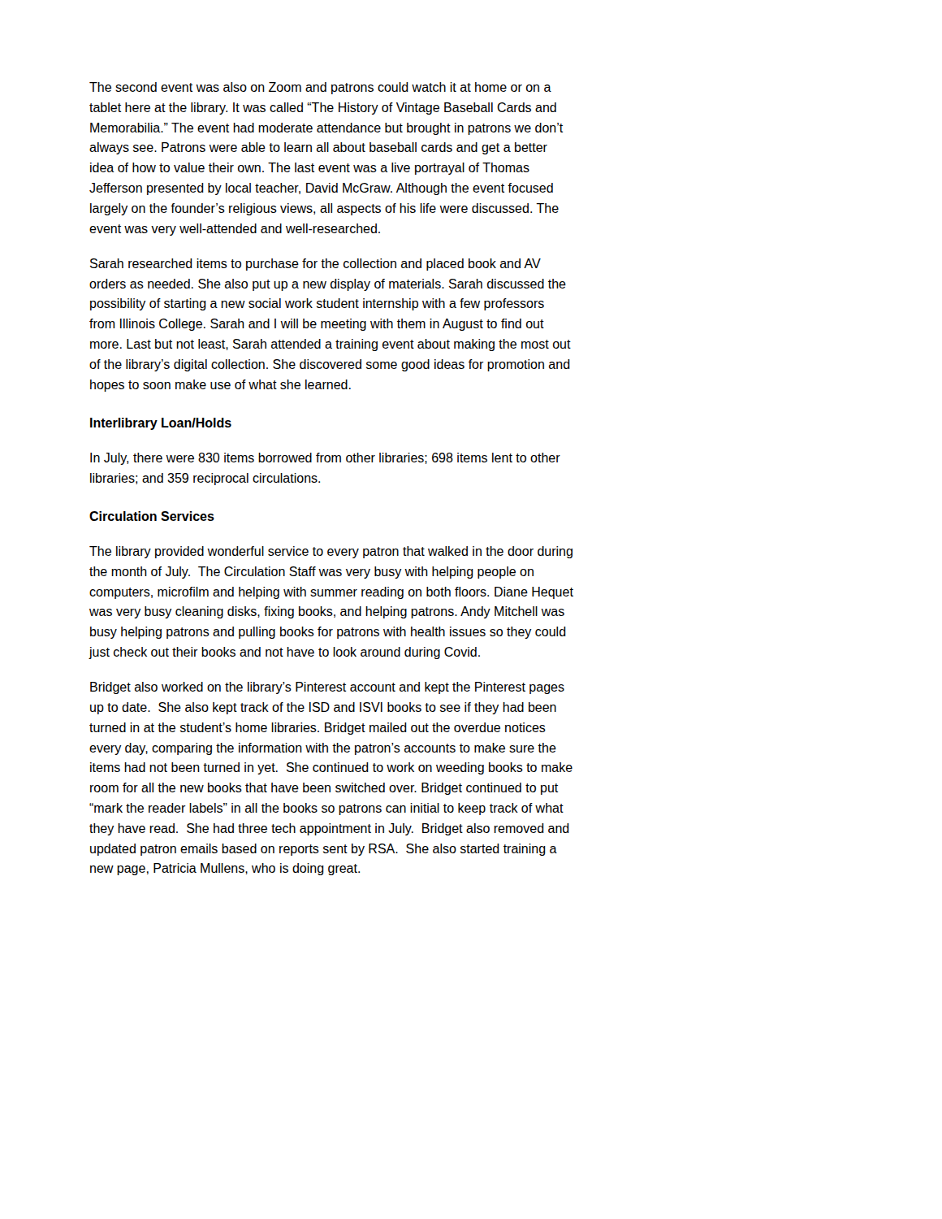The second event was also on Zoom and patrons could watch it at home or on a tablet here at the library. It was called “The History of Vintage Baseball Cards and Memorabilia.” The event had moderate attendance but brought in patrons we don’t always see. Patrons were able to learn all about baseball cards and get a better idea of how to value their own. The last event was a live portrayal of Thomas Jefferson presented by local teacher, David McGraw. Although the event focused largely on the founder’s religious views, all aspects of his life were discussed. The event was very well-attended and well-researched.
Sarah researched items to purchase for the collection and placed book and AV orders as needed. She also put up a new display of materials. Sarah discussed the possibility of starting a new social work student internship with a few professors from Illinois College. Sarah and I will be meeting with them in August to find out more. Last but not least, Sarah attended a training event about making the most out of the library’s digital collection. She discovered some good ideas for promotion and hopes to soon make use of what she learned.
Interlibrary Loan/Holds
In July, there were 830 items borrowed from other libraries; 698 items lent to other libraries; and 359 reciprocal circulations.
Circulation Services
The library provided wonderful service to every patron that walked in the door during the month of July. The Circulation Staff was very busy with helping people on computers, microfilm and helping with summer reading on both floors. Diane Hequet was very busy cleaning disks, fixing books, and helping patrons. Andy Mitchell was busy helping patrons and pulling books for patrons with health issues so they could just check out their books and not have to look around during Covid.
Bridget also worked on the library’s Pinterest account and kept the Pinterest pages up to date. She also kept track of the ISD and ISVI books to see if they had been turned in at the student’s home libraries. Bridget mailed out the overdue notices every day, comparing the information with the patron’s accounts to make sure the items had not been turned in yet. She continued to work on weeding books to make room for all the new books that have been switched over. Bridget continued to put “mark the reader labels” in all the books so patrons can initial to keep track of what they have read. She had three tech appointment in July. Bridget also removed and updated patron emails based on reports sent by RSA. She also started training a new page, Patricia Mullens, who is doing great.